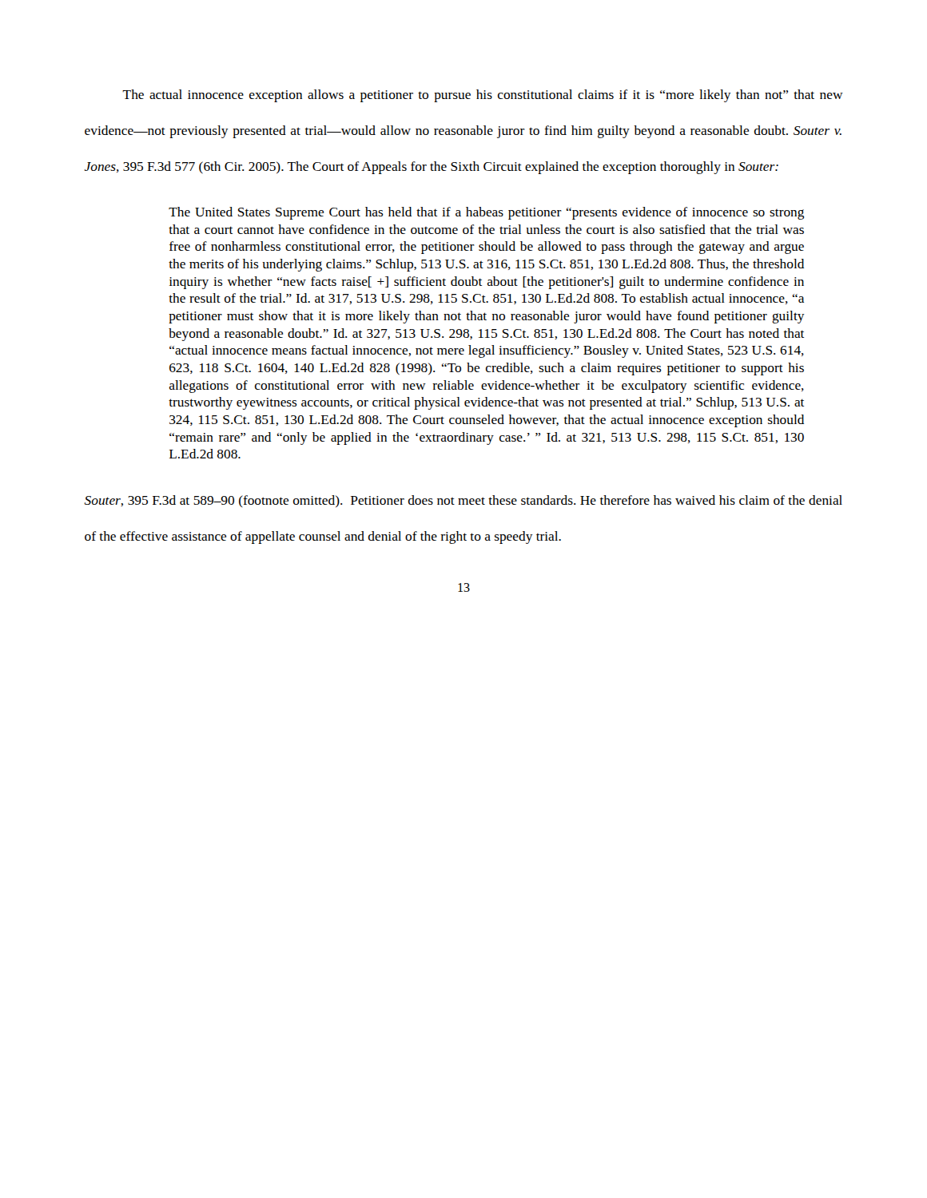The actual innocence exception allows a petitioner to pursue his constitutional claims if it is “more likely than not” that new evidence—not previously presented at trial—would allow no reasonable juror to find him guilty beyond a reasonable doubt. Souter v. Jones, 395 F.3d 577 (6th Cir. 2005). The Court of Appeals for the Sixth Circuit explained the exception thoroughly in Souter:
The United States Supreme Court has held that if a habeas petitioner “presents evidence of innocence so strong that a court cannot have confidence in the outcome of the trial unless the court is also satisfied that the trial was free of nonharmless constitutional error, the petitioner should be allowed to pass through the gateway and argue the merits of his underlying claims.” Schlup, 513 U.S. at 316, 115 S.Ct. 851, 130 L.Ed.2d 808. Thus, the threshold inquiry is whether “new facts raise[ +] sufficient doubt about [the petitioner's] guilt to undermine confidence in the result of the trial.” Id. at 317, 513 U.S. 298, 115 S.Ct. 851, 130 L.Ed.2d 808. To establish actual innocence, “a petitioner must show that it is more likely than not that no reasonable juror would have found petitioner guilty beyond a reasonable doubt.” Id. at 327, 513 U.S. 298, 115 S.Ct. 851, 130 L.Ed.2d 808. The Court has noted that “actual innocence means factual innocence, not mere legal insufficiency.” Bousley v. United States, 523 U.S. 614, 623, 118 S.Ct. 1604, 140 L.Ed.2d 828 (1998). “To be credible, such a claim requires petitioner to support his allegations of constitutional error with new reliable evidence-whether it be exculpatory scientific evidence, trustworthy eyewitness accounts, or critical physical evidence-that was not presented at trial.” Schlup, 513 U.S. at 324, 115 S.Ct. 851, 130 L.Ed.2d 808. The Court counseled however, that the actual innocence exception should “remain rare” and “only be applied in the ‘extraordinary case.’ ” Id. at 321, 513 U.S. 298, 115 S.Ct. 851, 130 L.Ed.2d 808.
Souter, 395 F.3d at 589–90 (footnote omitted). Petitioner does not meet these standards. He therefore has waived his claim of the denial of the effective assistance of appellate counsel and denial of the right to a speedy trial.
13